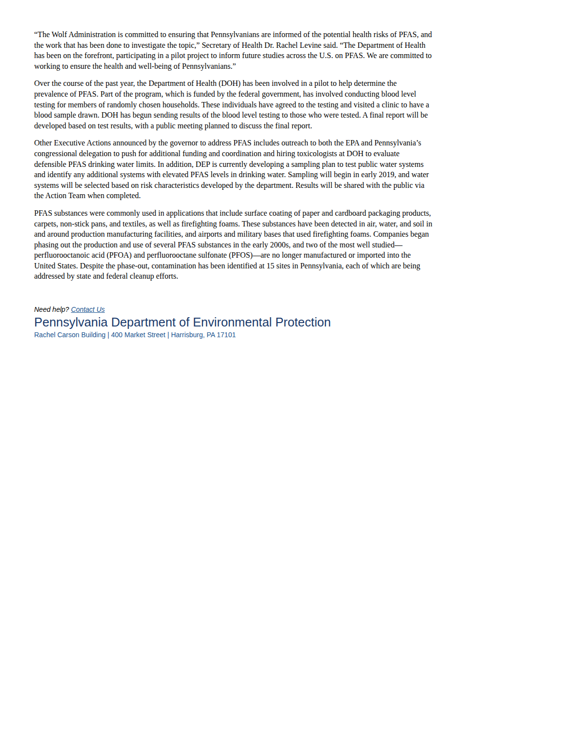“The Wolf Administration is committed to ensuring that Pennsylvanians are informed of the potential health risks of PFAS, and the work that has been done to investigate the topic,” Secretary of Health Dr. Rachel Levine said. “The Department of Health has been on the forefront, participating in a pilot project to inform future studies across the U.S. on PFAS. We are committed to working to ensure the health and well-being of Pennsylvanians.”
Over the course of the past year, the Department of Health (DOH) has been involved in a pilot to help determine the prevalence of PFAS. Part of the program, which is funded by the federal government, has involved conducting blood level testing for members of randomly chosen households. These individuals have agreed to the testing and visited a clinic to have a blood sample drawn. DOH has begun sending results of the blood level testing to those who were tested. A final report will be developed based on test results, with a public meeting planned to discuss the final report.
Other Executive Actions announced by the governor to address PFAS includes outreach to both the EPA and Pennsylvania’s congressional delegation to push for additional funding and coordination and hiring toxicologists at DOH to evaluate defensible PFAS drinking water limits. In addition, DEP is currently developing a sampling plan to test public water systems and identify any additional systems with elevated PFAS levels in drinking water. Sampling will begin in early 2019, and water systems will be selected based on risk characteristics developed by the department. Results will be shared with the public via the Action Team when completed.
PFAS substances were commonly used in applications that include surface coating of paper and cardboard packaging products, carpets, non-stick pans, and textiles, as well as firefighting foams. These substances have been detected in air, water, and soil in and around production manufacturing facilities, and airports and military bases that used firefighting foams. Companies began phasing out the production and use of several PFAS substances in the early 2000s, and two of the most well studied—perfluorooctanoic acid (PFOA) and perfluorooctane sulfonate (PFOS)—are no longer manufactured or imported into the United States. Despite the phase-out, contamination has been identified at 15 sites in Pennsylvania, each of which are being addressed by state and federal cleanup efforts.
Need help? Contact Us
Pennsylvania Department of Environmental Protection
Rachel Carson Building | 400 Market Street | Harrisburg, PA 17101